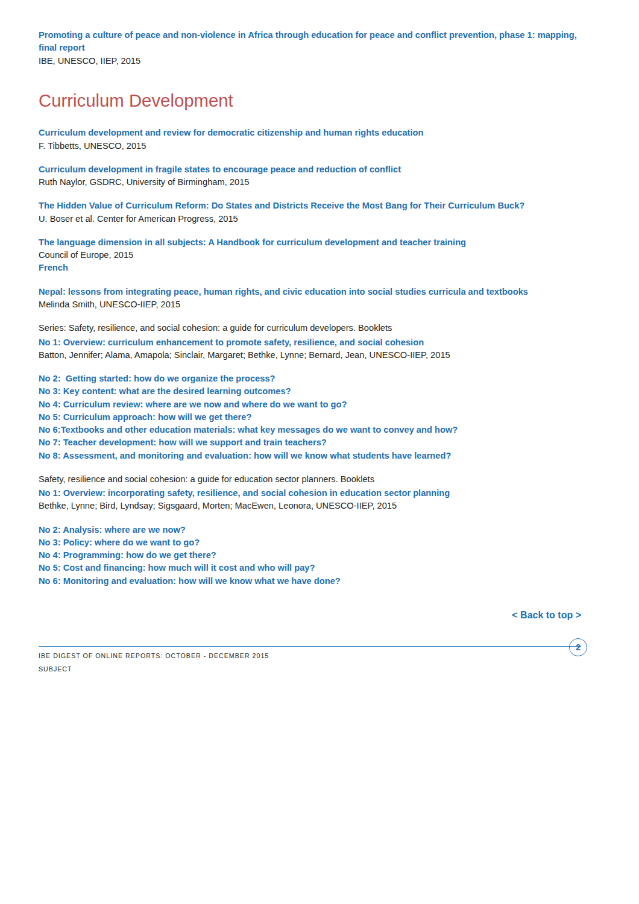Promoting a culture of peace and non-violence in Africa through education for peace and conflict prevention, phase 1: mapping, final report
IBE, UNESCO, IIEP, 2015
Curriculum Development
Curriculum development and review for democratic citizenship and human rights education
F. Tibbetts, UNESCO, 2015
Curriculum development in fragile states to encourage peace and reduction of conflict
Ruth Naylor, GSDRC, University of Birmingham, 2015
The Hidden Value of Curriculum Reform: Do States and Districts Receive the Most Bang for Their Curriculum Buck?
U. Boser et al. Center for American Progress, 2015
The language dimension in all subjects: A Handbook for curriculum development and teacher training
Council of Europe, 2015
French
Nepal: lessons from integrating peace, human rights, and civic education into social studies curricula and textbooks
Melinda Smith, UNESCO-IIEP, 2015
Series: Safety, resilience, and social cohesion: a guide for curriculum developers. Booklets
No 1: Overview: curriculum enhancement to promote safety, resilience, and social cohesion
Batton, Jennifer; Alama, Amapola; Sinclair, Margaret; Bethke, Lynne; Bernard, Jean, UNESCO-IIEP, 2015
No 2: Getting started: how do we organize the process? No 3: Key content: what are the desired learning outcomes? No 4: Curriculum review: where are we now and where do we want to go? No 5: Curriculum approach: how will we get there? No 6:Textbooks and other education materials: what key messages do we want to convey and how? No 7: Teacher development: how will we support and train teachers? No 8: Assessment, and monitoring and evaluation: how will we know what students have learned?
Safety, resilience and social cohesion: a guide for education sector planners. Booklets
No 1: Overview: incorporating safety, resilience, and social cohesion in education sector planning
Bethke, Lynne; Bird, Lyndsay; Sigsgaard, Morten; MacEwen, Leonora, UNESCO-IIEP, 2015
No 2: Analysis: where are we now? No 3: Policy: where do we want to go? No 4: Programming: how do we get there? No 5: Cost and financing: how much will it cost and who will pay? No 6: Monitoring and evaluation: how will we know what we have done?
< Back to top >
2
IBE DIGEST OF ONLINE REPORTS: OCTOBER - DECEMBER 2015
SUBJECT